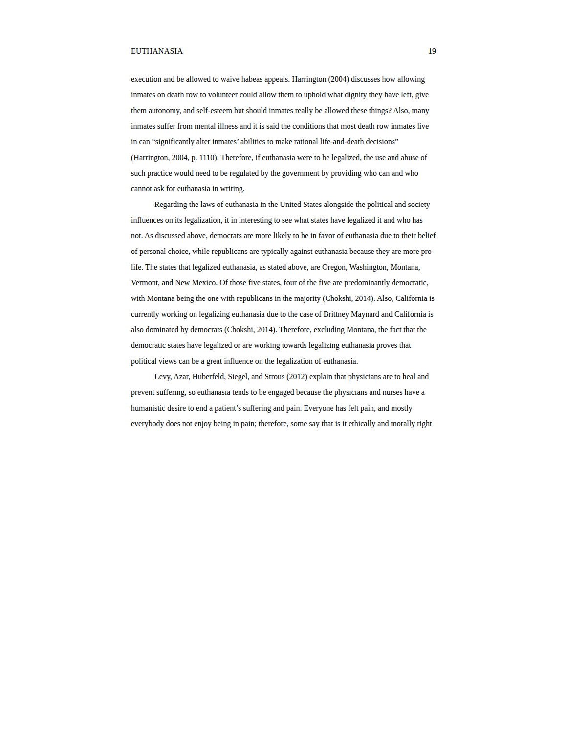EUTHANASIA 19
execution and be allowed to waive habeas appeals. Harrington (2004) discusses how allowing inmates on death row to volunteer could allow them to uphold what dignity they have left, give them autonomy, and self-esteem but should inmates really be allowed these things? Also, many inmates suffer from mental illness and it is said the conditions that most death row inmates live in can “significantly alter inmates’ abilities to make rational life-and-death decisions” (Harrington, 2004, p. 1110). Therefore, if euthanasia were to be legalized, the use and abuse of such practice would need to be regulated by the government by providing who can and who cannot ask for euthanasia in writing.
Regarding the laws of euthanasia in the United States alongside the political and society influences on its legalization, it in interesting to see what states have legalized it and who has not. As discussed above, democrats are more likely to be in favor of euthanasia due to their belief of personal choice, while republicans are typically against euthanasia because they are more pro-life. The states that legalized euthanasia, as stated above, are Oregon, Washington, Montana, Vermont, and New Mexico. Of those five states, four of the five are predominantly democratic, with Montana being the one with republicans in the majority (Chokshi, 2014). Also, California is currently working on legalizing euthanasia due to the case of Brittney Maynard and California is also dominated by democrats (Chokshi, 2014). Therefore, excluding Montana, the fact that the democratic states have legalized or are working towards legalizing euthanasia proves that political views can be a great influence on the legalization of euthanasia.
Levy, Azar, Huberfeld, Siegel, and Strous (2012) explain that physicians are to heal and prevent suffering, so euthanasia tends to be engaged because the physicians and nurses have a humanistic desire to end a patient’s suffering and pain. Everyone has felt pain, and mostly everybody does not enjoy being in pain; therefore, some say that is it ethically and morally right